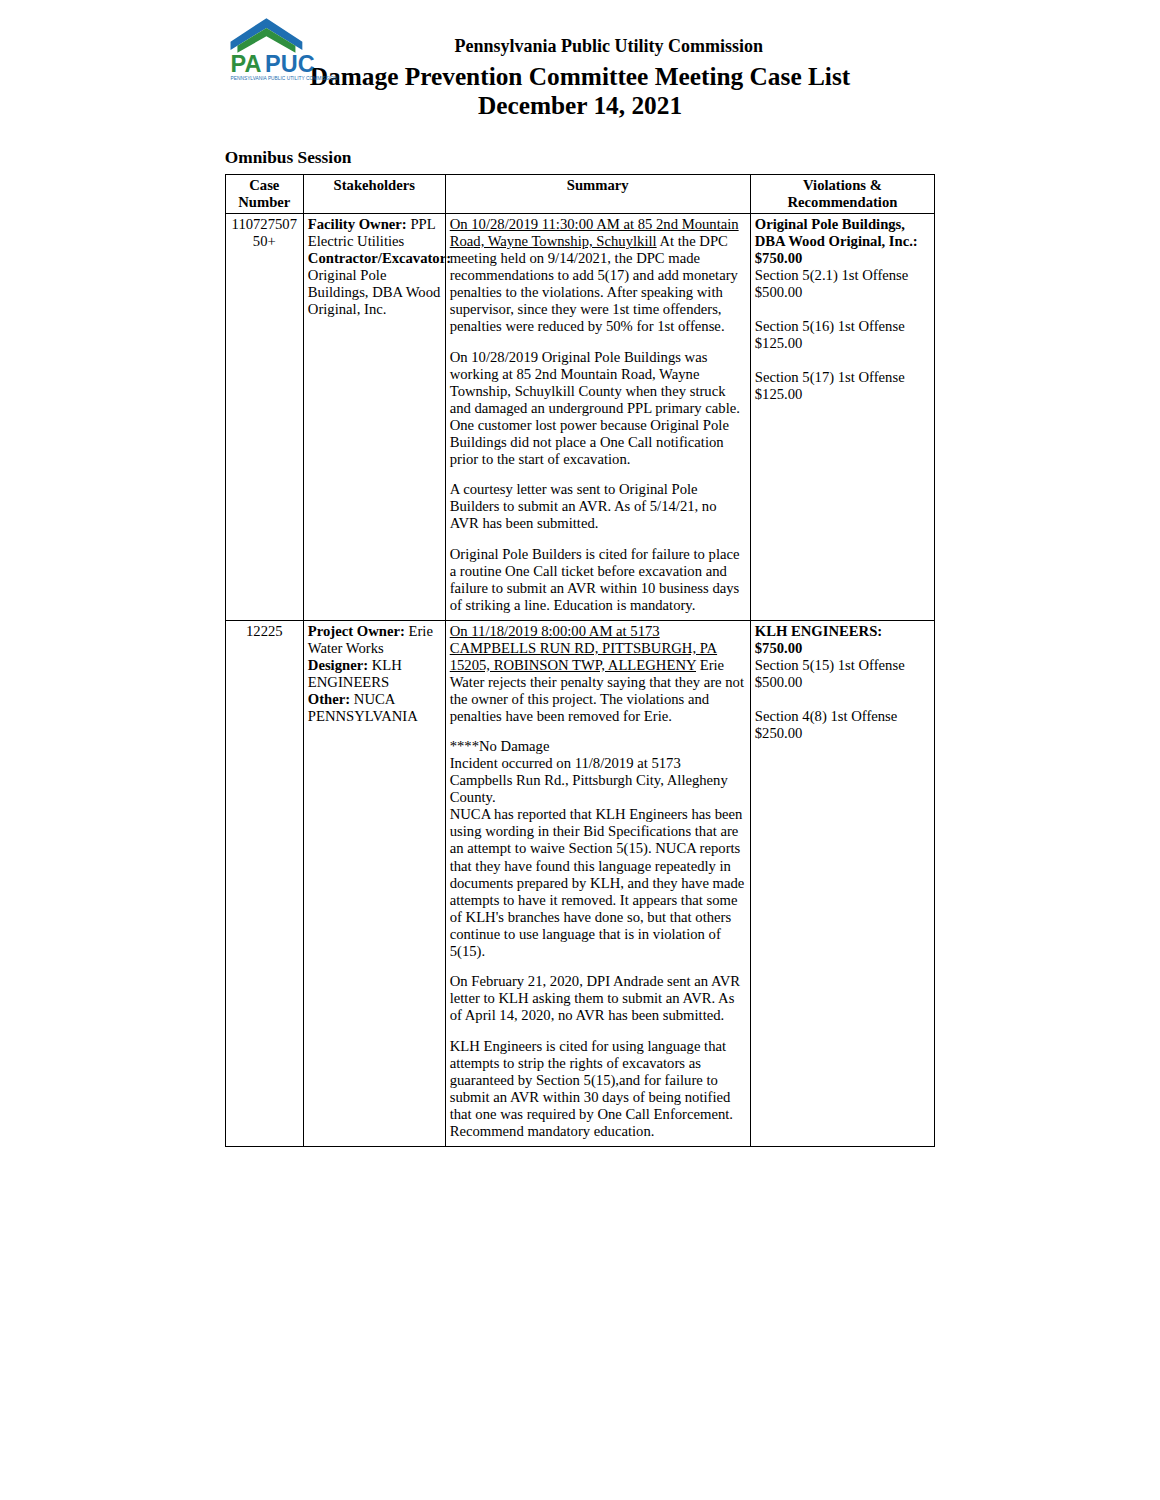PA PUC logo PA PUC PENNSYLVANIA PUBLIC UTILITY COMMISSION
Pennsylvania Public Utility Commission
Damage Prevention Committee Meeting Case ListDecember 14, 2021
Omnibus Session
| Case Number | Stakeholders | Summary | Violations & Recommendation |
| --- | --- | --- | --- |
| 110727507 50+ | Facility Owner: PPL Electric Utilities Contractor/Excavator: Original Pole Buildings, DBA Wood Original, Inc. | On 10/28/2019 11:30:00 AM at 85 2nd Mountain Road, Wayne Township, Schuylkill At the DPC meeting held on 9/14/2021, the DPC made recommendations to add 5(17) and add monetary penalties to the violations. After speaking with supervisor, since they were 1st time offenders, penalties were reduced by 50% for 1st offense. On 10/28/2019 Original Pole Buildings was working at 85 2nd Mountain Road, Wayne Township, Schuylkill County when they struck and damaged an underground PPL primary cable. One customer lost power because Original Pole Buildings did not place a One Call notification prior to the start of excavation. A courtesy letter was sent to Original Pole Builders to submit an AVR. As of 5/14/21, no AVR has been submitted. Original Pole Builders is cited for failure to place a routine One Call ticket before excavation and failure to submit an AVR within 10 business days of striking a line. Education is mandatory. | Original Pole Buildings, DBA Wood Original, Inc.: $750.00 Section 5(2.1) 1st Offense $500.00 Section 5(16) 1st Offense $125.00 Section 5(17) 1st Offense $125.00 |
| 12225 | Project Owner: Erie Water Works Designer: KLH ENGINEERS Other: NUCA PENNSYLVANIA | On 11/18/2019 8:00:00 AM at 5173 CAMPBELLS RUN RD, PITTSBURGH, PA 15205, ROBINSON TWP, ALLEGHENY Erie Water rejects their penalty saying that they are not the owner of this project. The violations and penalties have been removed for Erie. ****No Damage Incident occurred on 11/8/2019 at 5173 Campbells Run Rd., Pittsburgh City, Allegheny County. NUCA has reported that KLH Engineers has been using wording in their Bid Specifications that are an attempt to waive Section 5(15). NUCA reports that they have found this language repeatedly in documents prepared by KLH, and they have made attempts to have it removed. It appears that some of KLH's branches have done so, but that others continue to use language that is in violation of 5(15). On February 21, 2020, DPI Andrade sent an AVR letter to KLH asking them to submit an AVR. As of April 14, 2020, no AVR has been submitted. KLH Engineers is cited for using language that attempts to strip the rights of excavators as guaranteed by Section 5(15),and for failure to submit an AVR within 30 days of being notified that one was required by One Call Enforcement. Recommend mandatory education. | KLH ENGINEERS: $750.00 Section 5(15) 1st Offense $500.00 Section 4(8) 1st Offense $250.00 |